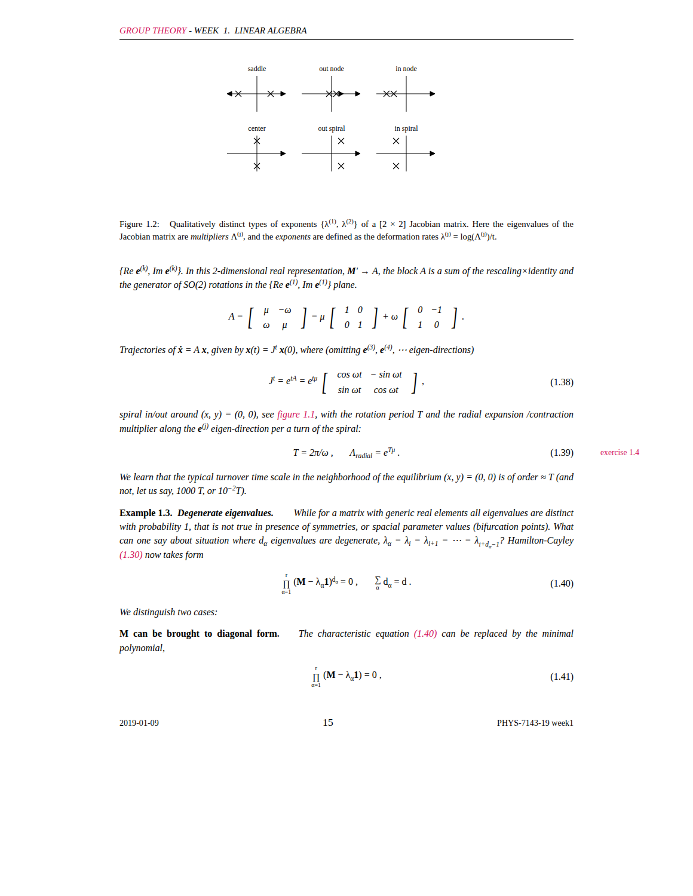GROUP THEORY - WEEK 1. LINEAR ALGEBRA
saddle out node in node center out spiral in spiral
Figure 1.2: Qualitatively distinct types of exponents {λ(1), λ(2)} of a [2 × 2] Jacobian matrix. Here the eigenvalues of the Jacobian matrix are multipliers Λ(j), and the exponents are defined as the deformation rates λ(j) = log(Λ(j))/t.
{Re e(k), Im e(k)}. In this 2-dimensional real representation, M′ → A, the block A is a sum of the rescaling×identity and the generator of SO(2) rotations in the {Re e(1), Im e(1)} plane.
A = [
| μ | −ω |
| ω | μ |
] = μ [
| 1 | 0 |
| 0 | 1 |
] + ω [
| 0 | −1 |
| 1 | 0 |
] .
Trajectories of ẋ = A x, given by x(t) = Jt x(0), where (omitting e(3), e(4), ⋯ eigen-directions)
Jt = etA = etμ [
| cos ωt | − sin ωt |
| sin ωt | cos ωt |
] ,
(1.38)
spiral in/out around (x, y) = (0, 0), see figure 1.1, with the rotation period T and the radial expansion /contraction multiplier along the e(j) eigen-direction per a turn of the spiral:
T = 2π/ω , Λradial = eTμ .
(1.39)
exercise 1.4
We learn that the typical turnover time scale in the neighborhood of the equilibrium (x, y) = (0, 0) is of order ≈ T (and not, let us say, 1000 T, or 10−2T).
Example 1.3. Degenerate eigenvalues. While for a matrix with generic real elements all eigenvalues are distinct with probability 1, that is not true in presence of symmetries, or spacial parameter values (bifurcation points). What can one say about situation where dα eigenvalues are degenerate, λα = λi = λi+1 = ⋯ = λi+dα−1? Hamilton-Cayley (1.30) now takes form
r
∏
α=1 (M − λα1)dα = 0 , ∑
α dα = d .
(1.40)
We distinguish two cases:
M can be brought to diagonal form. The characteristic equation (1.40) can be replaced by the minimal polynomial,
r
∏
α=1 (M − λα1) = 0 ,
(1.41)
2019-01-09 15 PHYS-7143-19 week1